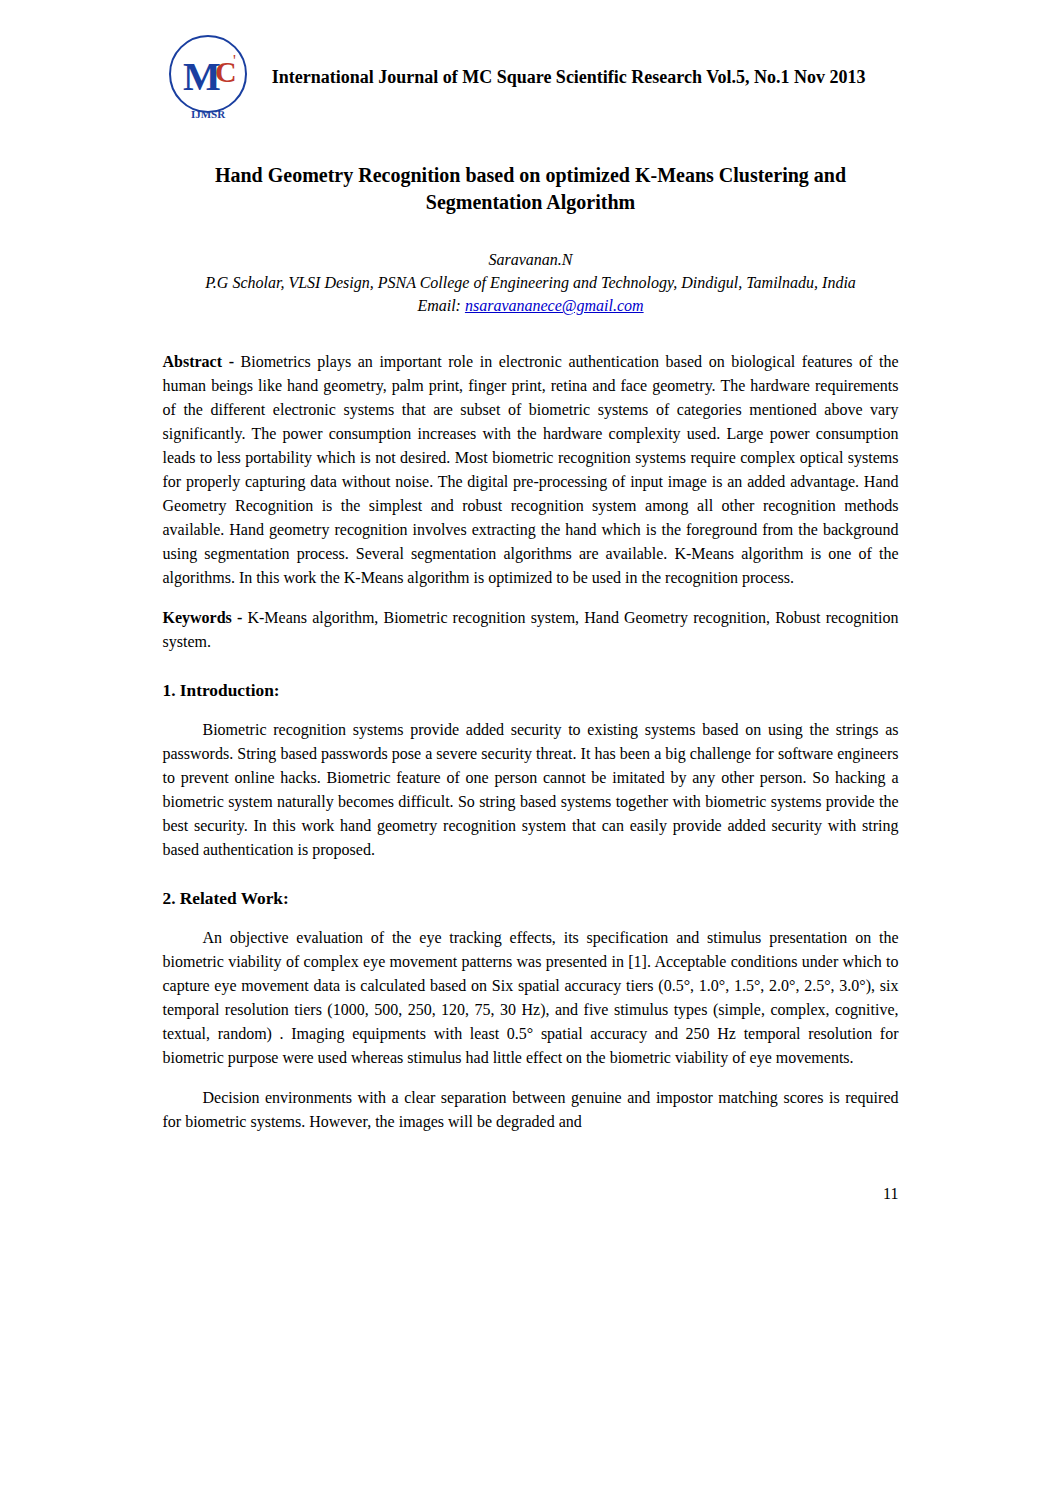M C ' IJMSR
International Journal of MC Square Scientific Research Vol.5, No.1 Nov 2013
Hand Geometry Recognition based on optimized K-Means Clustering and Segmentation Algorithm
Saravanan.N
P.G Scholar, VLSI Design, PSNA College of Engineering and Technology, Dindigul, Tamilnadu, India
Email: nsaravananece@gmail.com
Abstract - Biometrics plays an important role in electronic authentication based on biological features of the human beings like hand geometry, palm print, finger print, retina and face geometry. The hardware requirements of the different electronic systems that are subset of biometric systems of categories mentioned above vary significantly. The power consumption increases with the hardware complexity used. Large power consumption leads to less portability which is not desired. Most biometric recognition systems require complex optical systems for properly capturing data without noise. The digital pre-processing of input image is an added advantage. Hand Geometry Recognition is the simplest and robust recognition system among all other recognition methods available. Hand geometry recognition involves extracting the hand which is the foreground from the background using segmentation process. Several segmentation algorithms are available. K-Means algorithm is one of the algorithms. In this work the K-Means algorithm is optimized to be used in the recognition process.
Keywords - K-Means algorithm, Biometric recognition system, Hand Geometry recognition, Robust recognition system.
1. Introduction:
Biometric recognition systems provide added security to existing systems based on using the strings as passwords. String based passwords pose a severe security threat. It has been a big challenge for software engineers to prevent online hacks. Biometric feature of one person cannot be imitated by any other person. So hacking a biometric system naturally becomes difficult. So string based systems together with biometric systems provide the best security. In this work hand geometry recognition system that can easily provide added security with string based authentication is proposed.
2. Related Work:
An objective evaluation of the eye tracking effects, its specification and stimulus presentation on the biometric viability of complex eye movement patterns was presented in [1]. Acceptable conditions under which to capture eye movement data is calculated based on Six spatial accuracy tiers (0.5°, 1.0°, 1.5°, 2.0°, 2.5°, 3.0°), six temporal resolution tiers (1000, 500, 250, 120, 75, 30 Hz), and five stimulus types (simple, complex, cognitive, textual, random) . Imaging equipments with least 0.5° spatial accuracy and 250 Hz temporal resolution for biometric purpose were used whereas stimulus had little effect on the biometric viability of eye movements.
Decision environments with a clear separation between genuine and impostor matching scores is required for biometric systems. However, the images will be degraded and
11